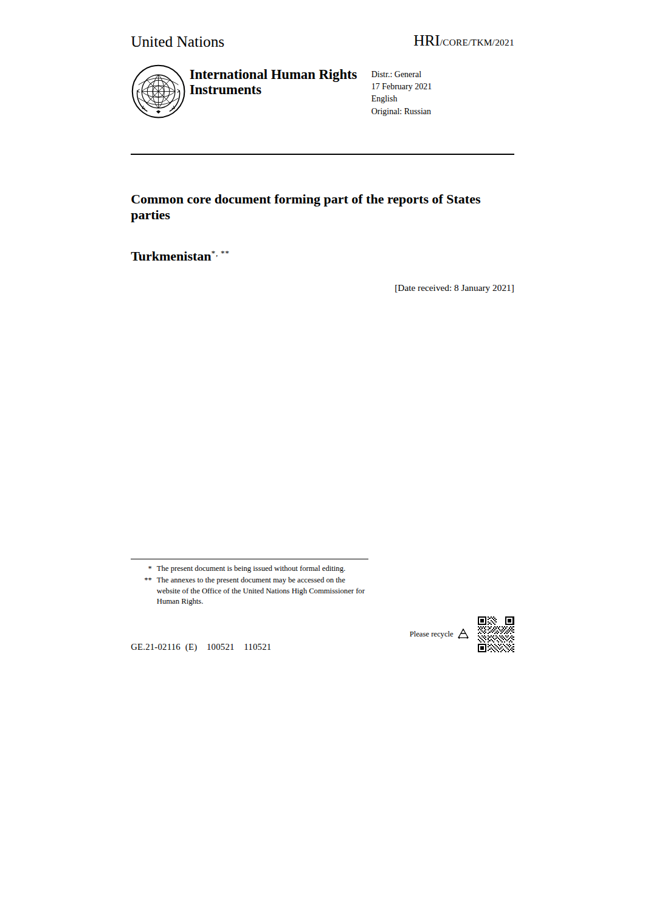United Nations
HRI/CORE/TKM/2021
International Human Rights
Instruments
Distr.: General
17 February 2021
English
Original: Russian
Common core document forming part of the reports of States parties
Turkmenistan*, **
[Date received: 8 January 2021]
| * | The present document is being issued without formal editing. |
| ** | The annexes to the present document may be accessed on the website of the Office of the United Nations High Commissioner for Human Rights. |
GE.21-02116 (E) 100521 110521
Please recycle